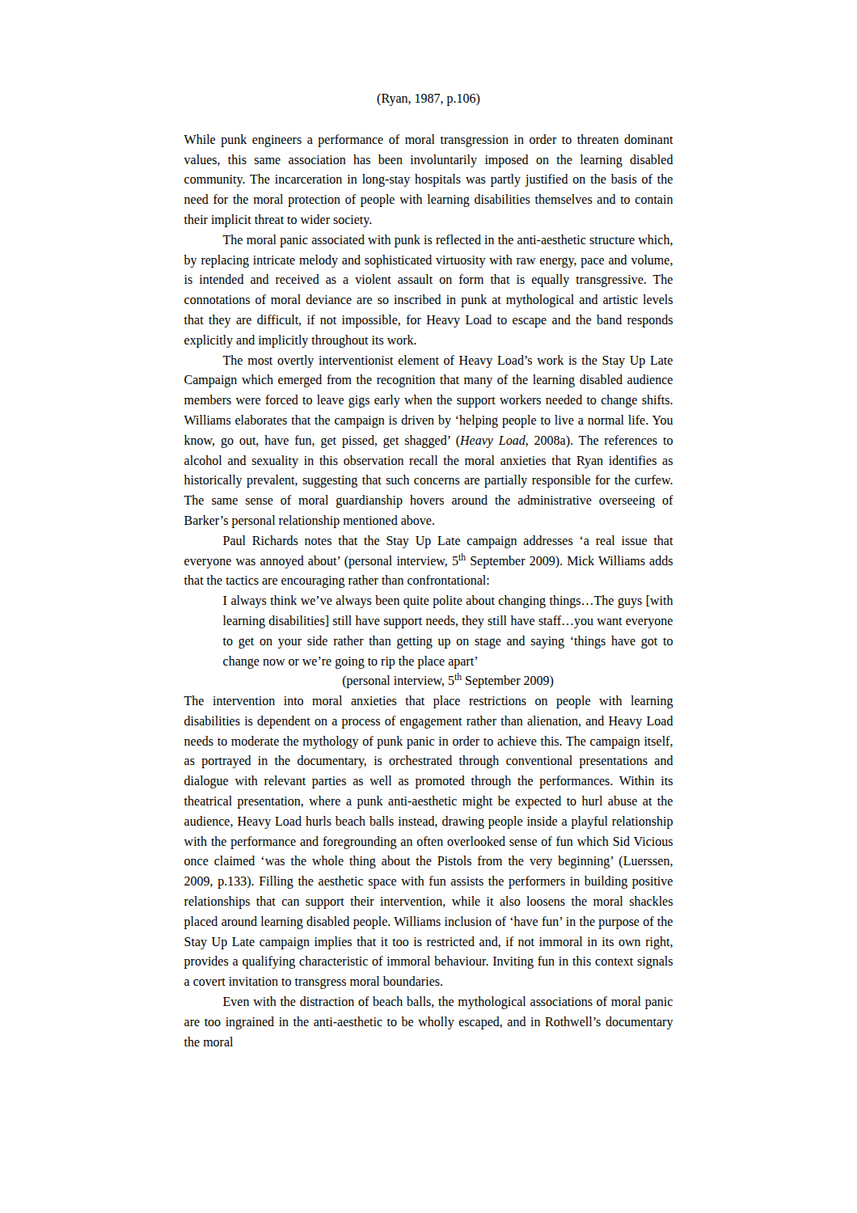(Ryan, 1987, p.106)
While punk engineers a performance of moral transgression in order to threaten dominant values, this same association has been involuntarily imposed on the learning disabled community. The incarceration in long-stay hospitals was partly justified on the basis of the need for the moral protection of people with learning disabilities themselves and to contain their implicit threat to wider society.
The moral panic associated with punk is reflected in the anti-aesthetic structure which, by replacing intricate melody and sophisticated virtuosity with raw energy, pace and volume, is intended and received as a violent assault on form that is equally transgressive. The connotations of moral deviance are so inscribed in punk at mythological and artistic levels that they are difficult, if not impossible, for Heavy Load to escape and the band responds explicitly and implicitly throughout its work.
The most overtly interventionist element of Heavy Load’s work is the Stay Up Late Campaign which emerged from the recognition that many of the learning disabled audience members were forced to leave gigs early when the support workers needed to change shifts. Williams elaborates that the campaign is driven by ‘helping people to live a normal life. You know, go out, have fun, get pissed, get shagged’ (Heavy Load, 2008a). The references to alcohol and sexuality in this observation recall the moral anxieties that Ryan identifies as historically prevalent, suggesting that such concerns are partially responsible for the curfew. The same sense of moral guardianship hovers around the administrative overseeing of Barker’s personal relationship mentioned above.
Paul Richards notes that the Stay Up Late campaign addresses ‘a real issue that everyone was annoyed about’ (personal interview, 5th September 2009). Mick Williams adds that the tactics are encouraging rather than confrontational:
I always think we’ve always been quite polite about changing things…The guys [with learning disabilities] still have support needs, they still have staff…you want everyone to get on your side rather than getting up on stage and saying ‘things have got to change now or we’re going to rip the place apart’
(personal interview, 5th September 2009)
The intervention into moral anxieties that place restrictions on people with learning disabilities is dependent on a process of engagement rather than alienation, and Heavy Load needs to moderate the mythology of punk panic in order to achieve this. The campaign itself, as portrayed in the documentary, is orchestrated through conventional presentations and dialogue with relevant parties as well as promoted through the performances. Within its theatrical presentation, where a punk anti-aesthetic might be expected to hurl abuse at the audience, Heavy Load hurls beach balls instead, drawing people inside a playful relationship with the performance and foregrounding an often overlooked sense of fun which Sid Vicious once claimed ‘was the whole thing about the Pistols from the very beginning’ (Luerssen, 2009, p.133). Filling the aesthetic space with fun assists the performers in building positive relationships that can support their intervention, while it also loosens the moral shackles placed around learning disabled people. Williams inclusion of ‘have fun’ in the purpose of the Stay Up Late campaign implies that it too is restricted and, if not immoral in its own right, provides a qualifying characteristic of immoral behaviour. Inviting fun in this context signals a covert invitation to transgress moral boundaries.
Even with the distraction of beach balls, the mythological associations of moral panic are too ingrained in the anti-aesthetic to be wholly escaped, and in Rothwell’s documentary the moral